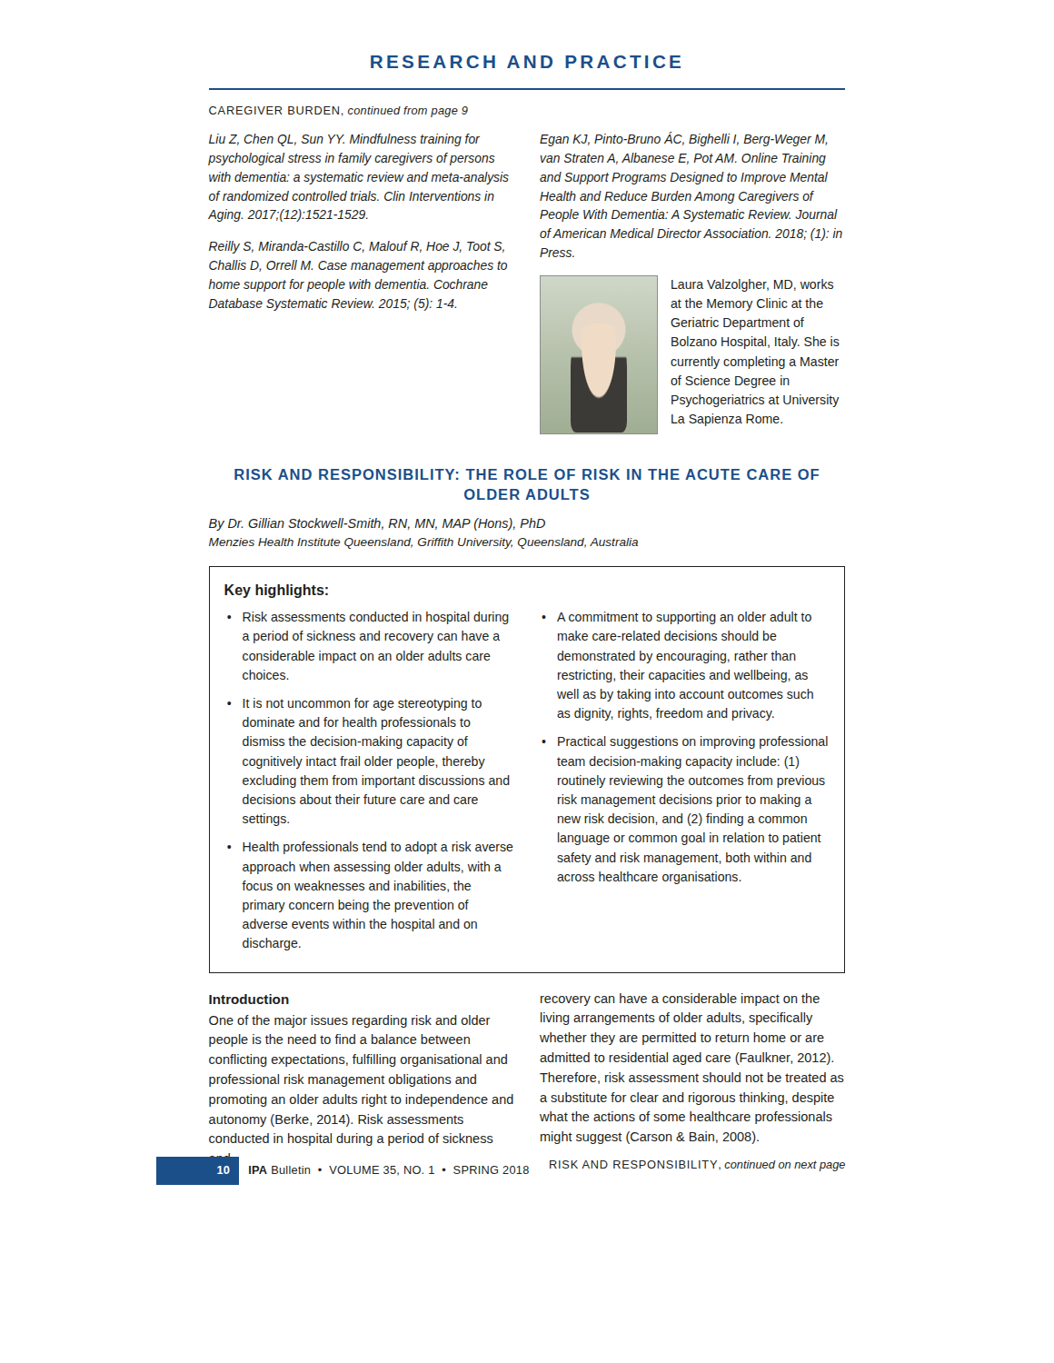Research and Practice
Caregiver burden, continued from page 9
Liu Z, Chen QL, Sun YY. Mindfulness training for psychological stress in family caregivers of persons with dementia: a systematic review and meta-analysis of randomized controlled trials. Clin Interventions in Aging. 2017;(12):1521-1529.
Reilly S, Miranda-Castillo C, Malouf R, Hoe J, Toot S, Challis D, Orrell M. Case management approaches to home support for people with dementia. Cochrane Database Systematic Review. 2015; (5): 1-4.
Egan KJ, Pinto-Bruno ÁC, Bighelli I, Berg-Weger M, van Straten A, Albanese E, Pot AM. Online Training and Support Programs Designed to Improve Mental Health and Reduce Burden Among Caregivers of People With Dementia: A Systematic Review. Journal of American Medical Director Association. 2018; (1): in Press.
Laura Valzolgher, MD, works at the Memory Clinic at the Geriatric Department of Bolzano Hospital, Italy. She is currently completing a Master of Science Degree in Psychogeriatrics at University La Sapienza Rome.
Risk and Responsibility: The Role of Risk in the Acute Care of Older Adults
By Dr. Gillian Stockwell-Smith, RN, MN, MAP (Hons), PhD
Menzies Health Institute Queensland, Griffith University, Queensland, Australia
Key highlights:
Risk assessments conducted in hospital during a period of sickness and recovery can have a considerable impact on an older adults care choices.
It is not uncommon for age stereotyping to dominate and for health professionals to dismiss the decision-making capacity of cognitively intact frail older people, thereby excluding them from important discussions and decisions about their future care and care settings.
Health professionals tend to adopt a risk averse approach when assessing older adults, with a focus on weaknesses and inabilities, the primary concern being the prevention of adverse events within the hospital and on discharge.
A commitment to supporting an older adult to make care-related decisions should be demonstrated by encouraging, rather than restricting, their capacities and wellbeing, as well as by taking into account outcomes such as dignity, rights, freedom and privacy.
Practical suggestions on improving professional team decision-making capacity include: (1) routinely reviewing the outcomes from previous risk management decisions prior to making a new risk decision, and (2) finding a common language or common goal in relation to patient safety and risk management, both within and across healthcare organisations.
Introduction
One of the major issues regarding risk and older people is the need to find a balance between conflicting expectations, fulfilling organisational and professional risk management obligations and promoting an older adults right to independence and autonomy (Berke, 2014). Risk assessments conducted in hospital during a period of sickness and
recovery can have a considerable impact on the living arrangements of older adults, specifically whether they are permitted to return home or are admitted to residential aged care (Faulkner, 2012). Therefore, risk assessment should not be treated as a substitute for clear and rigorous thinking, despite what the actions of some healthcare professionals might suggest (Carson & Bain, 2008).
Risk and responsibility, continued on next page
10
IPA Bulletin • VOLUME 35, NO. 1 • SPRING 2018